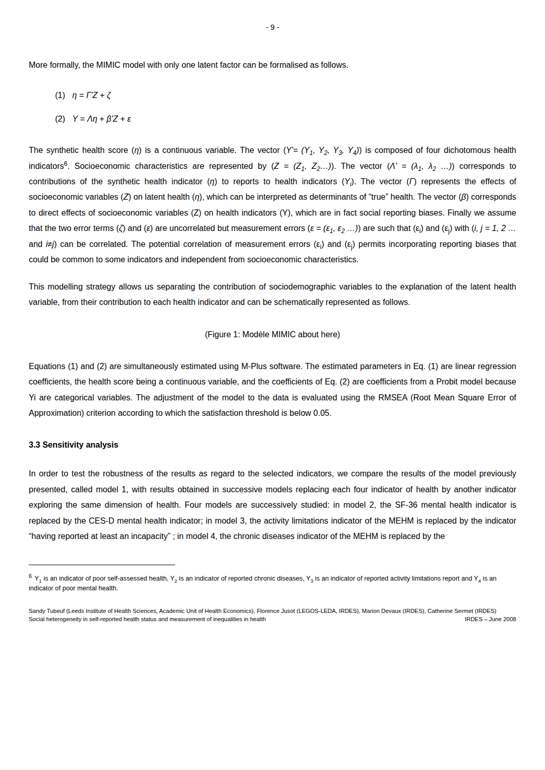- 9 -
More formally, the MIMIC model with only one latent factor can be formalised as follows.
(1) η = Γ'Z + ζ
(2) Y = Λη + β'Z + ε
The synthetic health score (η) is a continuous variable. The vector (Y'= (Y1, Y2, Y3, Y4)) is composed of four dichotomous health indicators6. Socioeconomic characteristics are represented by (Z = (Z1, Z2…)). The vector (Λ' = (λ1, λ2 …)) corresponds to contributions of the synthetic health indicator (η) to reports to health indicators (Yi). The vector (Γ) represents the effects of socioeconomic variables (Z) on latent health (η), which can be interpreted as determinants of “true” health. The vector (β) corresponds to direct effects of socioeconomic variables (Z) on health indicators (Y), which are in fact social reporting biases. Finally we assume that the two error terms (ζ) and (ε) are uncorrelated but measurement errors (ε = (ε1, ε2 …)) are such that (εi) and (εj) with (i, j = 1, 2 … and i≠j) can be correlated. The potential correlation of measurement errors (εi) and (εj) permits incorporating reporting biases that could be common to some indicators and independent from socioeconomic characteristics.
This modelling strategy allows us separating the contribution of sociodemographic variables to the explanation of the latent health variable, from their contribution to each health indicator and can be schematically represented as follows.
(Figure 1: Modèle MIMIC about here)
Equations (1) and (2) are simultaneously estimated using M-Plus software. The estimated parameters in Eq. (1) are linear regression coefficients, the health score being a continuous variable, and the coefficients of Eq. (2) are coefficients from a Probit model because Yi are categorical variables. The adjustment of the model to the data is evaluated using the RMSEA (Root Mean Square Error of Approximation) criterion according to which the satisfaction threshold is below 0.05.
3.3 Sensitivity analysis
In order to test the robustness of the results as regard to the selected indicators, we compare the results of the model previously presented, called model 1, with results obtained in successive models replacing each four indicator of health by another indicator exploring the same dimension of health. Four models are successively studied: in model 2, the SF-36 mental health indicator is replaced by the CES-D mental health indicator; in model 3, the activity limitations indicator of the MEHM is replaced by the indicator “having reported at least an incapacity” ; in model 4, the chronic diseases indicator of the MEHM is replaced by the
6 Y1 is an indicator of poor self-assessed health, Y2 is an indicator of reported chronic diseases, Y3 is an indicator of reported activity limitations report and Y4 is an indicator of poor mental health.
Sandy Tubeuf (Leeds Institute of Health Sciences, Academic Unit of Health Economics), Florence Jusot (LEGOS-LEDA, IRDES), Marion Devaux (IRDES), Catherine Sermet (IRDES)
Social heterogeneity in self-reported health status and measurement of inequalities in health IRDES – June 2008